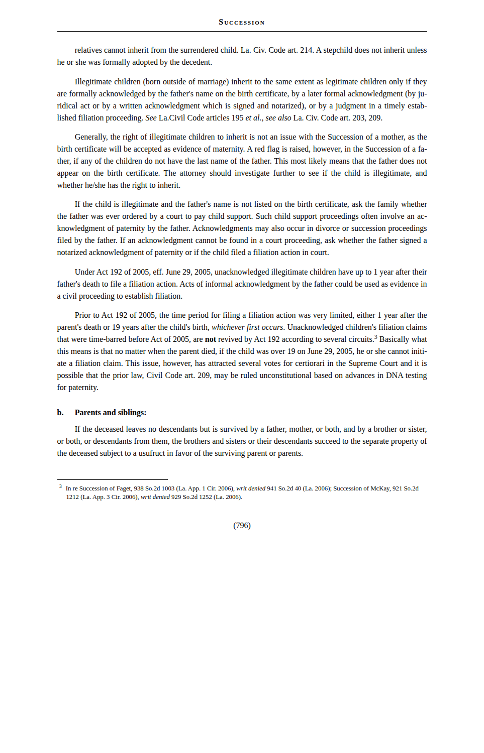Succession
relatives cannot inherit from the surrendered child. La. Civ. Code art. 214. A stepchild does not inherit unless he or she was formally adopted by the decedent.
Illegitimate children (born outside of marriage) inherit to the same extent as legitimate children only if they are formally acknowledged by the father's name on the birth certificate, by a later formal acknowledgment (by juridical act or by a written acknowledgment which is signed and notarized), or by a judgment in a timely established filiation proceeding. See La.Civil Code articles 195 et al., see also La. Civ. Code art. 203, 209.
Generally, the right of illegitimate children to inherit is not an issue with the Succession of a mother, as the birth certificate will be accepted as evidence of maternity. A red flag is raised, however, in the Succession of a father, if any of the children do not have the last name of the father. This most likely means that the father does not appear on the birth certificate. The attorney should investigate further to see if the child is illegitimate, and whether he/she has the right to inherit.
If the child is illegitimate and the father's name is not listed on the birth certificate, ask the family whether the father was ever ordered by a court to pay child support. Such child support proceedings often involve an acknowledgment of paternity by the father. Acknowledgments may also occur in divorce or succession proceedings filed by the father. If an acknowledgment cannot be found in a court proceeding, ask whether the father signed a notarized acknowledgment of paternity or if the child filed a filiation action in court.
Under Act 192 of 2005, eff. June 29, 2005, unacknowledged illegitimate children have up to 1 year after their father's death to file a filiation action. Acts of informal acknowledgment by the father could be used as evidence in a civil proceeding to establish filiation.
Prior to Act 192 of 2005, the time period for filing a filiation action was very limited, either 1 year after the parent's death or 19 years after the child's birth, whichever first occurs. Unacknowledged children's filiation claims that were time-barred before Act of 2005, are not revived by Act 192 according to several circuits.3 Basically what this means is that no matter when the parent died, if the child was over 19 on June 29, 2005, he or she cannot initiate a filiation claim. This issue, however, has attracted several votes for certiorari in the Supreme Court and it is possible that the prior law, Civil Code art. 209, may be ruled unconstitutional based on advances in DNA testing for paternity.
b. Parents and siblings:
If the deceased leaves no descendants but is survived by a father, mother, or both, and by a brother or sister, or both, or descendants from them, the brothers and sisters or their descendants succeed to the separate property of the deceased subject to a usufruct in favor of the surviving parent or parents.
3 In re Succession of Faget, 938 So.2d 1003 (La. App. 1 Cir. 2006), writ denied 941 So.2d 40 (La. 2006); Succession of McKay, 921 So.2d 1212 (La. App. 3 Cir. 2006), writ denied 929 So.2d 1252 (La. 2006).
(796)